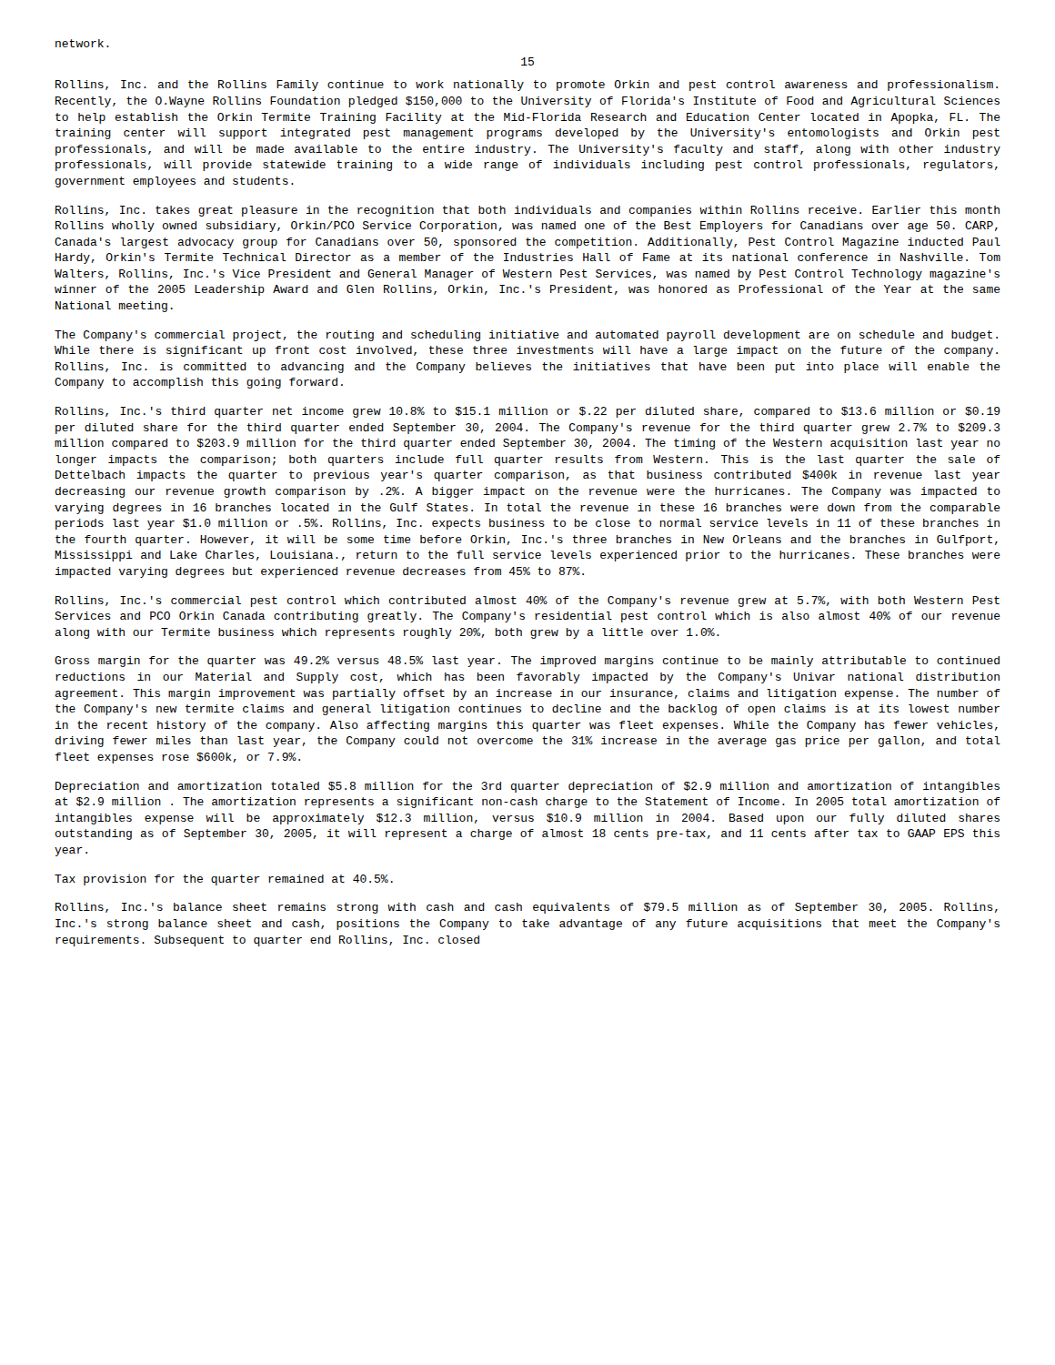network.
15
Rollins, Inc. and the Rollins Family continue to work nationally to promote Orkin and pest control awareness and professionalism. Recently, the O.Wayne Rollins Foundation pledged $150,000 to the University of Florida's Institute of Food and Agricultural Sciences to help establish the Orkin Termite Training Facility at the Mid-Florida Research and Education Center located in Apopka, FL. The training center will support integrated pest management programs developed by the University's entomologists and Orkin pest professionals, and will be made available to the entire industry. The University's faculty and staff, along with other industry professionals, will provide statewide training to a wide range of individuals including pest control professionals, regulators, government employees and students.
Rollins, Inc. takes great pleasure in the recognition that both individuals and companies within Rollins receive. Earlier this month Rollins wholly owned subsidiary, Orkin/PCO Service Corporation, was named one of the Best Employers for Canadians over age 50. CARP, Canada's largest advocacy group for Canadians over 50, sponsored the competition. Additionally, Pest Control Magazine inducted Paul Hardy, Orkin's Termite Technical Director as a member of the Industries Hall of Fame at its national conference in Nashville. Tom Walters, Rollins, Inc.'s Vice President and General Manager of Western Pest Services, was named by Pest Control Technology magazine's winner of the 2005 Leadership Award and Glen Rollins, Orkin, Inc.'s President, was honored as Professional of the Year at the same National meeting.
The Company's commercial project, the routing and scheduling initiative and automated payroll development are on schedule and budget. While there is significant up front cost involved, these three investments will have a large impact on the future of the company. Rollins, Inc. is committed to advancing and the Company believes the initiatives that have been put into place will enable the Company to accomplish this going forward.
Rollins, Inc.'s third quarter net income grew 10.8% to $15.1 million or $.22 per diluted share, compared to $13.6 million or $0.19 per diluted share for the third quarter ended September 30, 2004. The Company's revenue for the third quarter grew 2.7% to $209.3 million compared to $203.9 million for the third quarter ended September 30, 2004. The timing of the Western acquisition last year no longer impacts the comparison; both quarters include full quarter results from Western. This is the last quarter the sale of Dettelbach impacts the quarter to previous year's quarter comparison, as that business contributed $400k in revenue last year decreasing our revenue growth comparison by .2%. A bigger impact on the revenue were the hurricanes. The Company was impacted to varying degrees in 16 branches located in the Gulf States. In total the revenue in these 16 branches were down from the comparable periods last year $1.0 million or .5%. Rollins, Inc. expects business to be close to normal service levels in 11 of these branches in the fourth quarter. However, it will be some time before Orkin, Inc.'s three branches in New Orleans and the branches in Gulfport, Mississippi and Lake Charles, Louisiana., return to the full service levels experienced prior to the hurricanes. These branches were impacted varying degrees but experienced revenue decreases from 45% to 87%.
Rollins, Inc.'s commercial pest control which contributed almost 40% of the Company's revenue grew at 5.7%, with both Western Pest Services and PCO Orkin Canada contributing greatly. The Company's residential pest control which is also almost 40% of our revenue along with our Termite business which represents roughly 20%, both grew by a little over 1.0%.
Gross margin for the quarter was 49.2% versus 48.5% last year. The improved margins continue to be mainly attributable to continued reductions in our Material and Supply cost, which has been favorably impacted by the Company's Univar national distribution agreement. This margin improvement was partially offset by an increase in our insurance, claims and litigation expense. The number of the Company's new termite claims and general litigation continues to decline and the backlog of open claims is at its lowest number in the recent history of the company. Also affecting margins this quarter was fleet expenses. While the Company has fewer vehicles, driving fewer miles than last year, the Company could not overcome the 31% increase in the average gas price per gallon, and total fleet expenses rose $600k, or 7.9%.
Depreciation and amortization totaled $5.8 million for the 3rd quarter depreciation of $2.9 million and amortization of intangibles at $2.9 million . The amortization represents a significant non-cash charge to the Statement of Income. In 2005 total amortization of intangibles expense will be approximately $12.3 million, versus $10.9 million in 2004. Based upon our fully diluted shares outstanding as of September 30, 2005, it will represent a charge of almost 18 cents pre-tax, and 11 cents after tax to GAAP EPS this year.
Tax provision for the quarter remained at 40.5%.
Rollins, Inc.'s balance sheet remains strong with cash and cash equivalents of $79.5 million as of September 30, 2005. Rollins, Inc.'s strong balance sheet and cash, positions the Company to take advantage of any future acquisitions that meet the Company's requirements. Subsequent to quarter end Rollins, Inc. closed